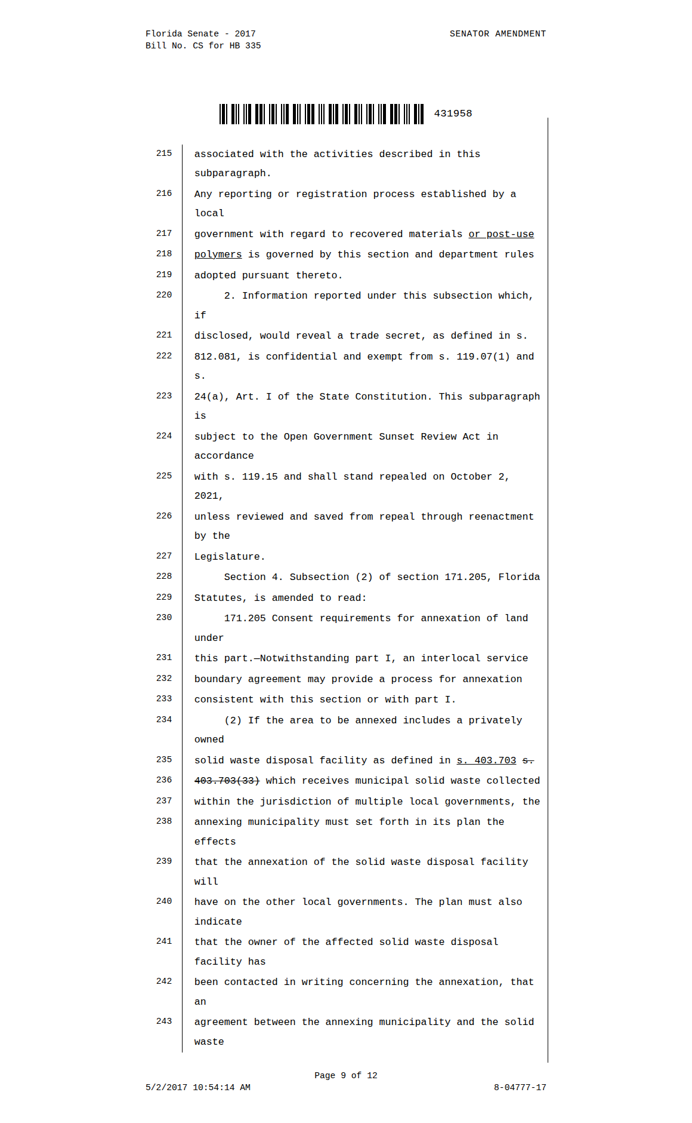Florida Senate - 2017
Bill No. CS for HB 335
SENATOR AMENDMENT
431958
| 215 | | associated with the activities described in this subparagraph. |
| 216 | | Any reporting or registration process established by a local |
| 217 | | government with regard to recovered materials or post-use |
| 218 | | polymers is governed by this section and department rules |
| 219 | | adopted pursuant thereto. |
| 220 | | 2. Information reported under this subsection which, if |
| 221 | | disclosed, would reveal a trade secret, as defined in s. |
| 222 | | 812.081, is confidential and exempt from s. 119.07(1) and s. |
| 223 | | 24(a), Art. I of the State Constitution. This subparagraph is |
| 224 | | subject to the Open Government Sunset Review Act in accordance |
| 225 | | with s. 119.15 and shall stand repealed on October 2, 2021, |
| 226 | | unless reviewed and saved from repeal through reenactment by the |
| 227 | | Legislature. |
| 228 | | Section 4. Subsection (2) of section 171.205, Florida |
| 229 | | Statutes, is amended to read: |
| 230 | | 171.205 Consent requirements for annexation of land under |
| 231 | | this part.—Notwithstanding part I, an interlocal service |
| 232 | | boundary agreement may provide a process for annexation |
| 233 | | consistent with this section or with part I. |
| 234 | | (2) If the area to be annexed includes a privately owned |
| 235 | | solid waste disposal facility as defined in s. 403.703 s. |
| 236 | | 403.703(33) which receives municipal solid waste collected |
| 237 | | within the jurisdiction of multiple local governments, the |
| 238 | | annexing municipality must set forth in its plan the effects |
| 239 | | that the annexation of the solid waste disposal facility will |
| 240 | | have on the other local governments. The plan must also indicate |
| 241 | | that the owner of the affected solid waste disposal facility has |
| 242 | | been contacted in writing concerning the annexation, that an |
| 243 | | agreement between the annexing municipality and the solid waste |
Page 9 of 12
5/2/2017 10:54:14 AM
8-04777-17